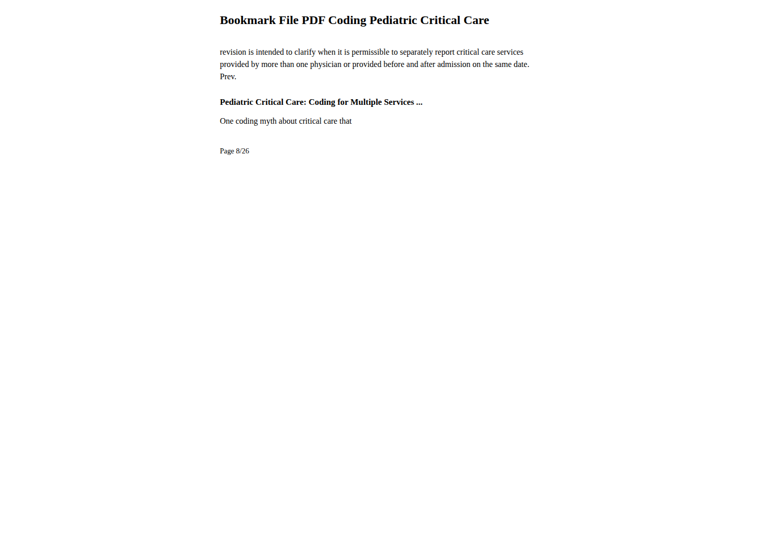Bookmark File PDF Coding Pediatric Critical Care
revision is intended to clarify when it is permissible to separately report critical care services provided by more than one physician or provided before and after admission on the same date. Prev.
Pediatric Critical Care: Coding for Multiple Services ...
One coding myth about critical care that
Page 8/26